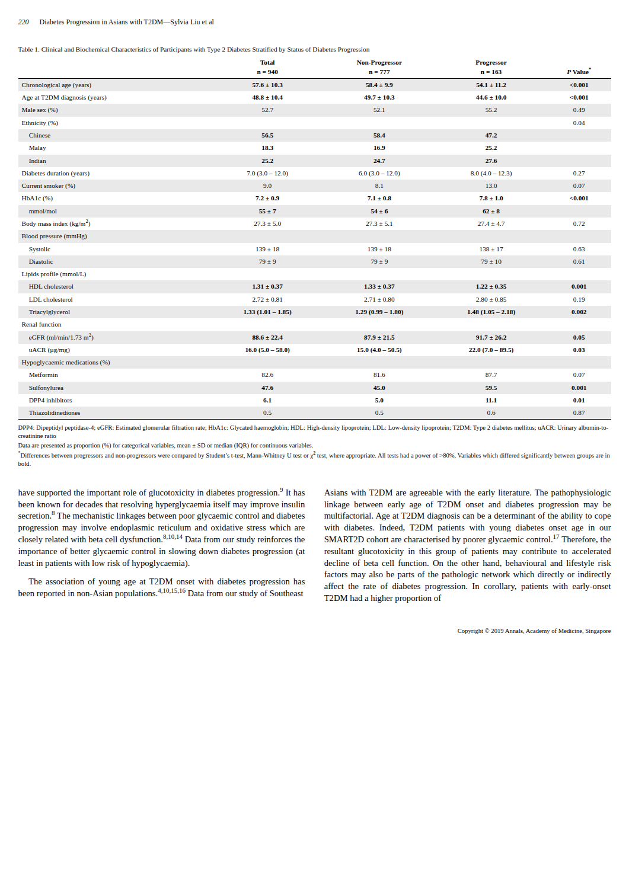220 Diabetes Progression in Asians with T2DM—Sylvia Liu et al
Table 1. Clinical and Biochemical Characteristics of Participants with Type 2 Diabetes Stratified by Status of Diabetes Progression
| | Total n = 940 | Non-Progressor n = 777 | Progressor n = 163 | P Value * |
| --- | --- | --- | --- | --- |
| Chronological age (years) | 57.6 ± 10.3 | 58.4 ± 9.9 | 54.1 ± 11.2 | <0.001 |
| Age at T2DM diagnosis (years) | 48.8 ± 10.4 | 49.7 ± 10.3 | 44.6 ± 10.0 | <0.001 |
| Male sex (%) | 52.7 | 52.1 | 55.2 | 0.49 |
| Ethnicity (%) | | | | 0.04 |
| Chinese | 56.5 | 58.4 | 47.2 | |
| Malay | 18.3 | 16.9 | 25.2 | |
| Indian | 25.2 | 24.7 | 27.6 | |
| Diabetes duration (years) | 7.0 (3.0 – 12.0) | 6.0 (3.0 – 12.0) | 8.0 (4.0 – 12.3) | 0.27 |
| Current smoker (%) | 9.0 | 8.1 | 13.0 | 0.07 |
| HbA1c (%) | 7.2 ± 0.9 | 7.1 ± 0.8 | 7.8 ± 1.0 | <0.001 |
| mmol/mol | 55 ± 7 | 54 ± 6 | 62 ± 8 | |
| Body mass index (kg/m 2 ) | 27.3 ± 5.0 | 27.3 ± 5.1 | 27.4 ± 4.7 | 0.72 |
| Blood pressure (mmHg) | | | | |
| Systolic | 139 ± 18 | 139 ± 18 | 138 ± 17 | 0.63 |
| Diastolic | 79 ± 9 | 79 ± 9 | 79 ± 10 | 0.61 |
| Lipids profile (mmol/L) | | | | |
| HDL cholesterol | 1.31 ± 0.37 | 1.33 ± 0.37 | 1.22 ± 0.35 | 0.001 |
| LDL cholesterol | 2.72 ± 0.81 | 2.71 ± 0.80 | 2.80 ± 0.85 | 0.19 |
| Triacylglycerol | 1.33 (1.01 – 1.85) | 1.29 (0.99 – 1.80) | 1.48 (1.05 – 2.18) | 0.002 |
| Renal function | | | | |
| eGFR (ml/min/1.73 m 2 ) | 88.6 ± 22.4 | 87.9 ± 21.5 | 91.7 ± 26.2 | 0.05 |
| uACR (µg/mg) | 16.0 (5.0 – 58.0) | 15.0 (4.0 – 50.5) | 22.0 (7.0 – 89.5) | 0.03 |
| Hypoglycaemic medications (%) | | | | |
| Metformin | 82.6 | 81.6 | 87.7 | 0.07 |
| Sulfonylurea | 47.6 | 45.0 | 59.5 | 0.001 |
| DPP4 inhibitors | 6.1 | 5.0 | 11.1 | 0.01 |
| Thiazolidinediones | 0.5 | 0.5 | 0.6 | 0.87 |
DPP4: Dipeptidyl peptidase-4; eGFR: Estimated glomerular filtration rate; HbA1c: Glycated haemoglobin; HDL: High-density lipoprotein; LDL: Low-density lipoprotein; T2DM: Type 2 diabetes mellitus; uACR: Urinary albumin-to-creatinine ratio
Data are presented as proportion (%) for categorical variables, mean ± SD or median (IQR) for continuous variables.
*Differences between progressors and non-progressors were compared by Student’s t-test, Mann-Whitney U test or χ2 test, where appropriate. All tests had a power of >80%. Variables which differed significantly between groups are in bold.
have supported the important role of glucotoxicity in diabetes progression.9 It has been known for decades that resolving hyperglycaemia itself may improve insulin secretion.8 The mechanistic linkages between poor glycaemic control and diabetes progression may involve endoplasmic reticulum and oxidative stress which are closely related with beta cell dysfunction.8,10,14 Data from our study reinforces the importance of better glycaemic control in slowing down diabetes progression (at least in patients with low risk of hypoglycaemia).
The association of young age at T2DM onset with diabetes progression has been reported in non-Asian populations.4,10,15,16 Data from our study of Southeast
Asians with T2DM are agreeable with the early literature. The pathophysiologic linkage between early age of T2DM onset and diabetes progression may be multifactorial. Age at T2DM diagnosis can be a determinant of the ability to cope with diabetes. Indeed, T2DM patients with young diabetes onset age in our SMART2D cohort are characterised by poorer glycaemic control.17 Therefore, the resultant glucotoxicity in this group of patients may contribute to accelerated decline of beta cell function. On the other hand, behavioural and lifestyle risk factors may also be parts of the pathologic network which directly or indirectly affect the rate of diabetes progression. In corollary, patients with early-onset T2DM had a higher proportion of
Copyright © 2019 Annals, Academy of Medicine, Singapore